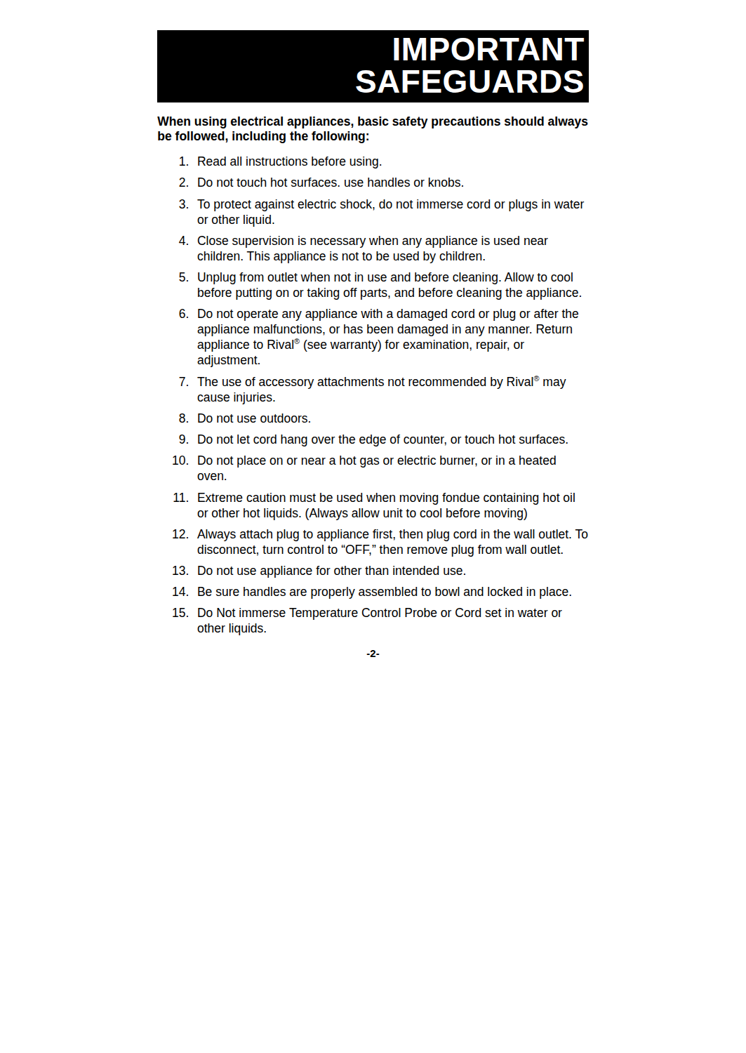Important Safeguards
When using electrical appliances, basic safety precautions should always be followed, including the following:
Read all instructions before using.
Do not touch hot surfaces. use handles or knobs.
To protect against electric shock, do not immerse cord or plugs in water or other liquid.
Close supervision is necessary when any appliance is used near children. This appliance is not to be used by children.
Unplug from outlet when not in use and before cleaning. Allow to cool before putting on or taking off parts, and before cleaning the appliance.
Do not operate any appliance with a damaged cord or plug or after the appliance malfunctions, or has been damaged in any manner. Return appliance to Rival® (see warranty) for examination, repair, or adjustment.
The use of accessory attachments not recommended by Rival® may cause injuries.
Do not use outdoors.
Do not let cord hang over the edge of counter, or touch hot surfaces.
Do not place on or near a hot gas or electric burner, or in a heated oven.
Extreme caution must be used when moving fondue containing hot oil or other hot liquids. (Always allow unit to cool before moving)
Always attach plug to appliance first, then plug cord in the wall outlet. To disconnect, turn control to “OFF,” then remove plug from wall outlet.
Do not use appliance for other than intended use.
Be sure handles are properly assembled to bowl and locked in place.
Do Not immerse Temperature Control Probe or Cord set in water or other liquids.
-2-